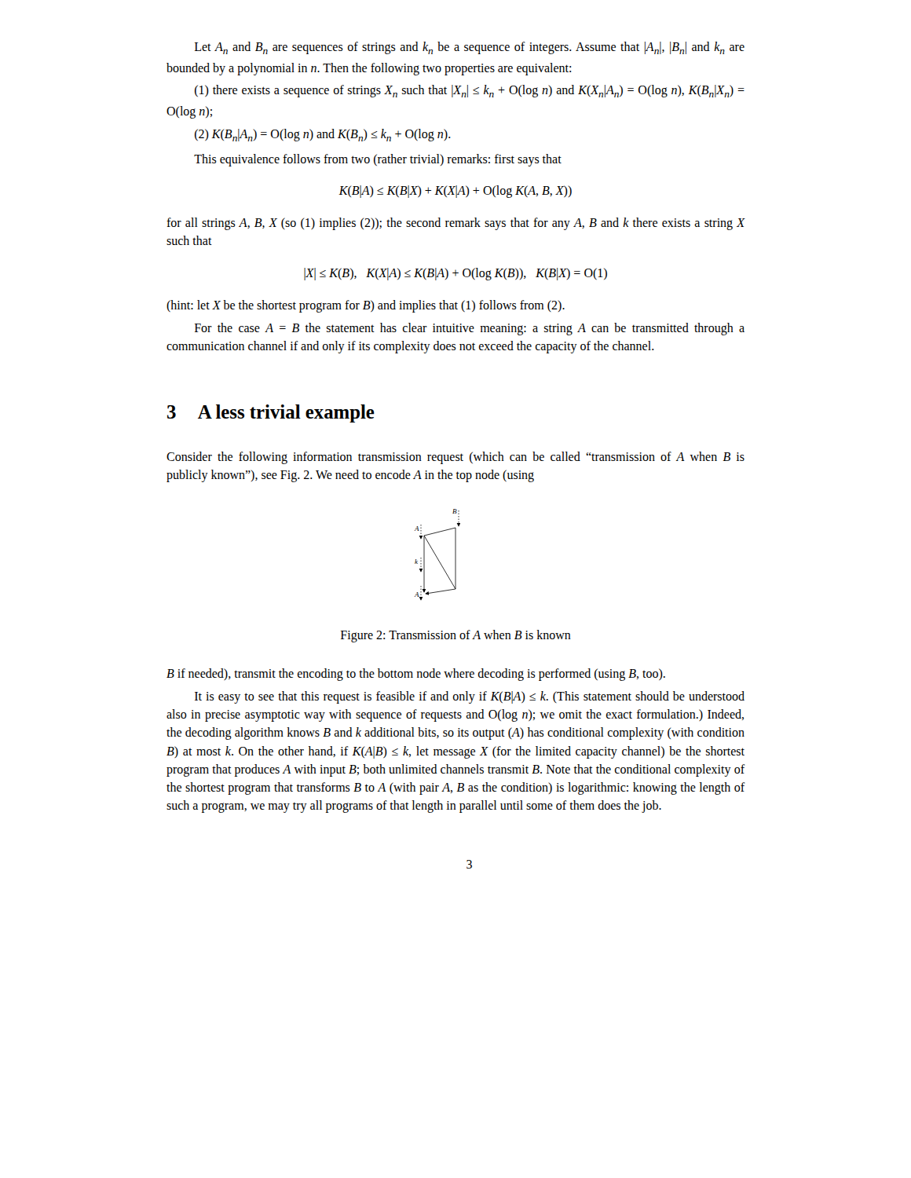Let An and Bn are sequences of strings and kn be a sequence of integers. Assume that |An|, |Bn| and kn are bounded by a polynomial in n. Then the following two properties are equivalent:
(1) there exists a sequence of strings Xn such that |Xn| ≤ kn + O(log n) and K(Xn|An) = O(log n), K(Bn|Xn) = O(log n);
(2) K(Bn|An) = O(log n) and K(Bn) ≤ kn + O(log n).
This equivalence follows from two (rather trivial) remarks: first says that
K(B|A) ≤ K(B|X) + K(X|A) + O(log K(A, B, X))
for all strings A, B, X (so (1) implies (2)); the second remark says that for any A, B and k there exists a string X such that
|X| ≤ K(B), K(X|A) ≤ K(B|A) + O(log K(B)), K(B|X) = O(1)
(hint: let X be the shortest program for B) and implies that (1) follows from (2).
For the case A = B the statement has clear intuitive meaning: a string A can be transmitted through a communication channel if and only if its complexity does not exceed the capacity of the channel.
3 A less trivial example
Consider the following information transmission request (which can be called “transmission of A when B is publicly known”), see Fig. 2. We need to encode A in the top node (using
B A k A
Figure 2: Transmission of A when B is known
B if needed), transmit the encoding to the bottom node where decoding is performed (using B, too).
It is easy to see that this request is feasible if and only if K(B|A) ≤ k. (This statement should be understood also in precise asymptotic way with sequence of requests and O(log n); we omit the exact formulation.) Indeed, the decoding algorithm knows B and k additional bits, so its output (A) has conditional complexity (with condition B) at most k. On the other hand, if K(A|B) ≤ k, let message X (for the limited capacity channel) be the shortest program that produces A with input B; both unlimited channels transmit B. Note that the conditional complexity of the shortest program that transforms B to A (with pair A, B as the condition) is logarithmic: knowing the length of such a program, we may try all programs of that length in parallel until some of them does the job.
3